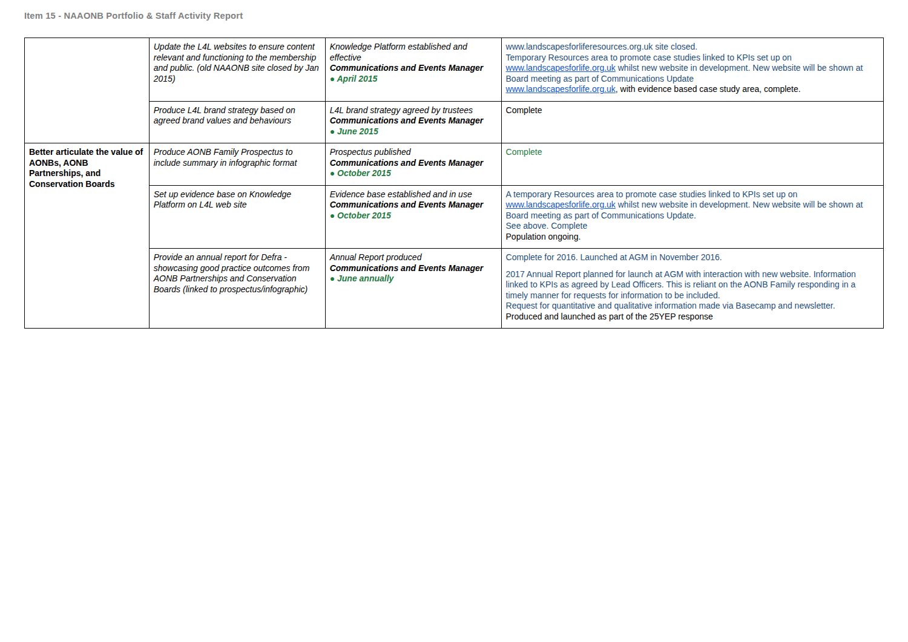Item 15 - NAAONB Portfolio & Staff Activity Report
| | Update the L4L websites to ensure content relevant and functioning to the membership and public. (old NAAONB site closed by Jan 2015) | Knowledge Platform established and effective Communications and Events Manager ● April 2015 | www.landscapesforliferesources.org.uk site closed. Temporary Resources area to promote case studies linked to KPIs set up on www.landscapesforlife.org.uk whilst new website in development. New website will be shown at Board meeting as part of Communications Update www.landscapesforlife.org.uk , with evidence based case study area, complete. |
| Produce L4L brand strategy based on agreed brand values and behaviours | L4L brand strategy agreed by trustees Communications and Events Manager ● June 2015 | Complete |
| Better articulate the value of AONBs, AONB Partnerships, and Conservation Boards | Produce AONB Family Prospectus to include summary in infographic format | Prospectus published Communications and Events Manager ● October 2015 | Complete |
| Set up evidence base on Knowledge Platform on L4L web site | Evidence base established and in use Communications and Events Manager ● October 2015 | A temporary Resources area to promote case studies linked to KPIs set up on www.landscapesforlife.org.uk whilst new website in development. New website will be shown at Board meeting as part of Communications Update. See above. Complete Population ongoing. |
| Provide an annual report for Defra - showcasing good practice outcomes from AONB Partnerships and Conservation Boards (linked to prospectus/infographic) | Annual Report produced Communications and Events Manager ● June annually | Complete for 2016. Launched at AGM in November 2016. 2017 Annual Report planned for launch at AGM with interaction with new website. Information linked to KPIs as agreed by Lead Officers. This is reliant on the AONB Family responding in a timely manner for requests for information to be included. Request for quantitative and qualitative information made via Basecamp and newsletter. Produced and launched as part of the 25YEP response |